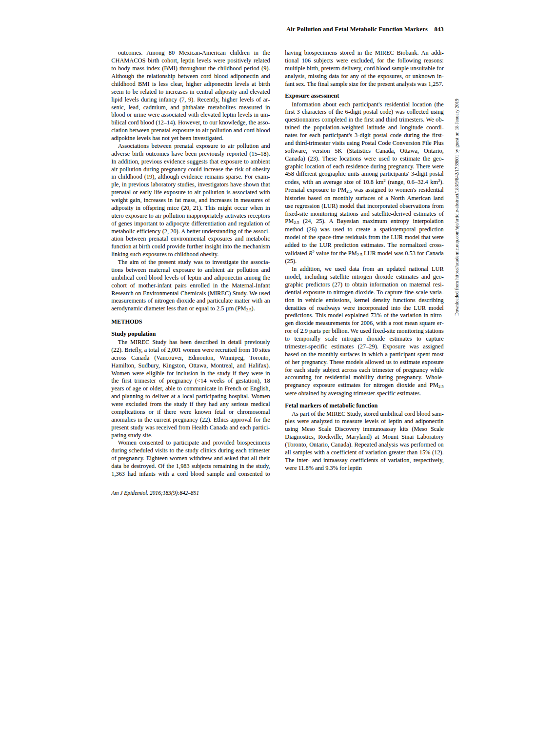Air Pollution and Fetal Metabolic Function Markers 843
Downloaded from https://academic.oup.com/aje/article-abstract/183/9/842/1739801 by guest on 18 January 2019
outcomes. Among 80 Mexican-American children in the CHAMACOS birth cohort, leptin levels were positively related to body mass index (BMI) throughout the childhood period (9). Although the relationship between cord blood adiponectin and childhood BMI is less clear, higher adiponectin levels at birth seem to be related to increases in central adiposity and elevated lipid levels during infancy (7, 9). Recently, higher levels of arsenic, lead, cadmium, and phthalate metabolites measured in blood or urine were associated with elevated leptin levels in umbilical cord blood (12–14). However, to our knowledge, the association between prenatal exposure to air pollution and cord blood adipokine levels has not yet been investigated.
Associations between prenatal exposure to air pollution and adverse birth outcomes have been previously reported (15–18). In addition, previous evidence suggests that exposure to ambient air pollution during pregnancy could increase the risk of obesity in childhood (19), although evidence remains sparse. For example, in previous laboratory studies, investigators have shown that prenatal or early-life exposure to air pollution is associated with weight gain, increases in fat mass, and increases in measures of adiposity in offspring mice (20, 21). This might occur when in utero exposure to air pollution inappropriately activates receptors of genes important to adipocyte differentiation and regulation of metabolic efficiency (2, 20). A better understanding of the association between prenatal environmental exposures and metabolic function at birth could provide further insight into the mechanism linking such exposures to childhood obesity.
The aim of the present study was to investigate the associations between maternal exposure to ambient air pollution and umbilical cord blood levels of leptin and adiponectin among the cohort of mother-infant pairs enrolled in the Maternal-Infant Research on Environmental Chemicals (MIREC) Study. We used measurements of nitrogen dioxide and particulate matter with an aerodynamic diameter less than or equal to 2.5 µm (PM2.5).
METHODS
Study population
The MIREC Study has been described in detail previously (22). Briefly, a total of 2,001 women were recruited from 10 sites across Canada (Vancouver, Edmonton, Winnipeg, Toronto, Hamilton, Sudbury, Kingston, Ottawa, Montreal, and Halifax). Women were eligible for inclusion in the study if they were in the first trimester of pregnancy (<14 weeks of gestation), 18 years of age or older, able to communicate in French or English, and planning to deliver at a local participating hospital. Women were excluded from the study if they had any serious medical complications or if there were known fetal or chromosomal anomalies in the current pregnancy (22). Ethics approval for the present study was received from Health Canada and each participating study site.
Women consented to participate and provided biospecimens during scheduled visits to the study clinics during each trimester of pregnancy. Eighteen women withdrew and asked that all their data be destroyed. Of the 1,983 subjects remaining in the study, 1,363 had infants with a cord blood sample and consented to having biospecimens stored in the MIREC Biobank. An additional 106 subjects were excluded, for the following reasons: multiple birth, preterm delivery, cord blood sample unsuitable for analysis, missing data for any of the exposures, or unknown infant sex. The final sample size for the present analysis was 1,257.
Exposure assessment
Information about each participant's residential location (the first 3 characters of the 6-digit postal code) was collected using questionnaires completed in the first and third trimesters. We obtained the population-weighted latitude and longitude coordinates for each participant's 3-digit postal code during the first- and third-trimester visits using Postal Code Conversion File Plus software, version 5K (Statistics Canada, Ottawa, Ontario, Canada) (23). These locations were used to estimate the geographic location of each residence during pregnancy. There were 458 different geographic units among participants' 3-digit postal codes, with an average size of 10.8 km2 (range, 0.6–32.4 km2). Prenatal exposure to PM2.5 was assigned to women's residential histories based on monthly surfaces of a North American land use regression (LUR) model that incorporated observations from fixed-site monitoring stations and satellite-derived estimates of PM2.5 (24, 25). A Bayesian maximum entropy interpolation method (26) was used to create a spatiotemporal prediction model of the space-time residuals from the LUR model that were added to the LUR prediction estimates. The normalized cross-validated R2 value for the PM2.5 LUR model was 0.53 for Canada (25).
In addition, we used data from an updated national LUR model, including satellite nitrogen dioxide estimates and geographic predictors (27) to obtain information on maternal residential exposure to nitrogen dioxide. To capture fine-scale variation in vehicle emissions, kernel density functions describing densities of roadways were incorporated into the LUR model predictions. This model explained 73% of the variation in nitrogen dioxide measurements for 2006, with a root mean square error of 2.9 parts per billion. We used fixed-site monitoring stations to temporally scale nitrogen dioxide estimates to capture trimester-specific estimates (27–29). Exposure was assigned based on the monthly surfaces in which a participant spent most of her pregnancy. These models allowed us to estimate exposure for each study subject across each trimester of pregnancy while accounting for residential mobility during pregnancy. Whole-pregnancy exposure estimates for nitrogen dioxide and PM2.5 were obtained by averaging trimester-specific estimates.
Fetal markers of metabolic function
As part of the MIREC Study, stored umbilical cord blood samples were analyzed to measure levels of leptin and adiponectin using Meso Scale Discovery immunoassay kits (Meso Scale Diagnostics, Rockville, Maryland) at Mount Sinai Laboratory (Toronto, Ontario, Canada). Repeated analysis was performed on all samples with a coefficient of variation greater than 15% (12). The inter- and intraassay coefficients of variation, respectively, were 11.8% and 9.3% for leptin
Am J Epidemiol. 2016;183(9):842–851